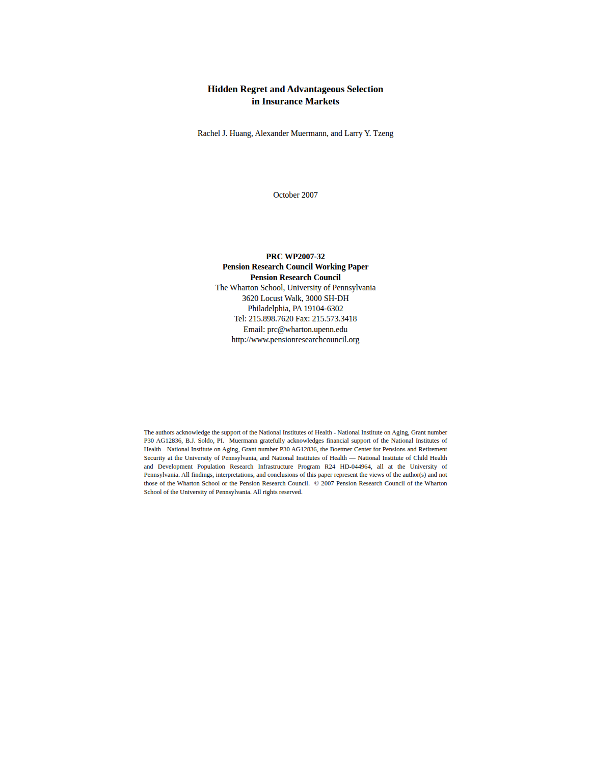Hidden Regret and Advantageous Selection
in Insurance Markets
Rachel J. Huang, Alexander Muermann, and Larry Y. Tzeng
October 2007
PRC WP2007-32
Pension Research Council Working Paper
Pension Research Council
The Wharton School, University of Pennsylvania
3620 Locust Walk, 3000 SH-DH
Philadelphia, PA 19104-6302
Tel: 215.898.7620 Fax: 215.573.3418
Email: prc@wharton.upenn.edu
http://www.pensionresearchcouncil.org
The authors acknowledge the support of the National Institutes of Health - National Institute on Aging, Grant number P30 AG12836, B.J. Soldo, PI. Muermann gratefully acknowledges financial support of the National Institutes of Health - National Institute on Aging, Grant number P30 AG12836, the Boettner Center for Pensions and Retirement Security at the University of Pennsylvania, and National Institutes of Health — National Institute of Child Health and Development Population Research Infrastructure Program R24 HD-044964, all at the University of Pennsylvania. All findings, interpretations, and conclusions of this paper represent the views of the author(s) and not those of the Wharton School or the Pension Research Council. © 2007 Pension Research Council of the Wharton School of the University of Pennsylvania. All rights reserved.